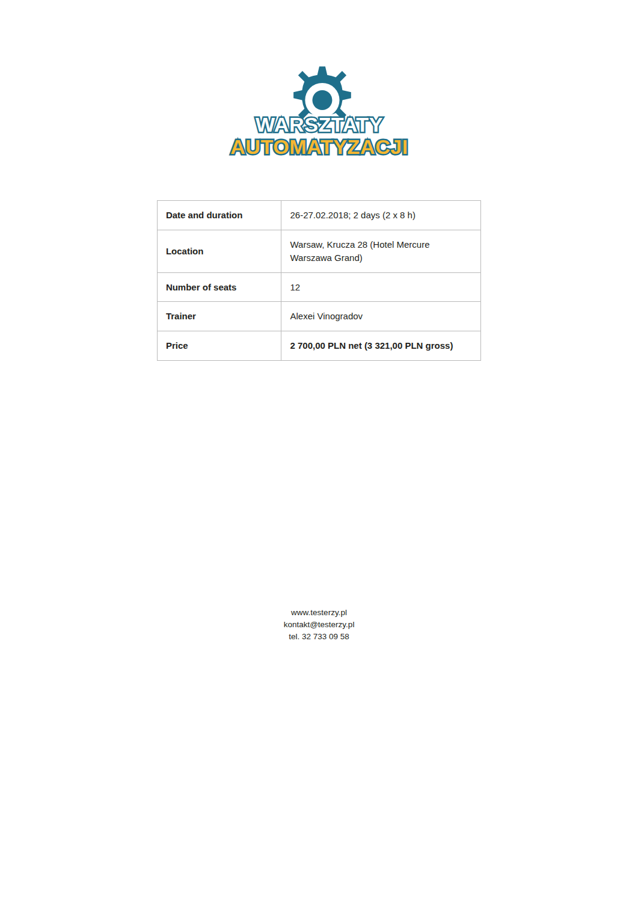Warsztaty Automatyzacji WARSZTATY AUTOMATYZACJI
| Date and duration | 26-27.02.2018; 2 days (2 x 8 h) |
| Location | Warsaw, Krucza 28 (Hotel Mercure Warszawa Grand) |
| Number of seats | 12 |
| Trainer | Alexei Vinogradov |
| Price | 2 700,00 PLN net (3 321,00 PLN gross) |
www.testerzy.pl
kontakt@testerzy.pl
tel. 32 733 09 58